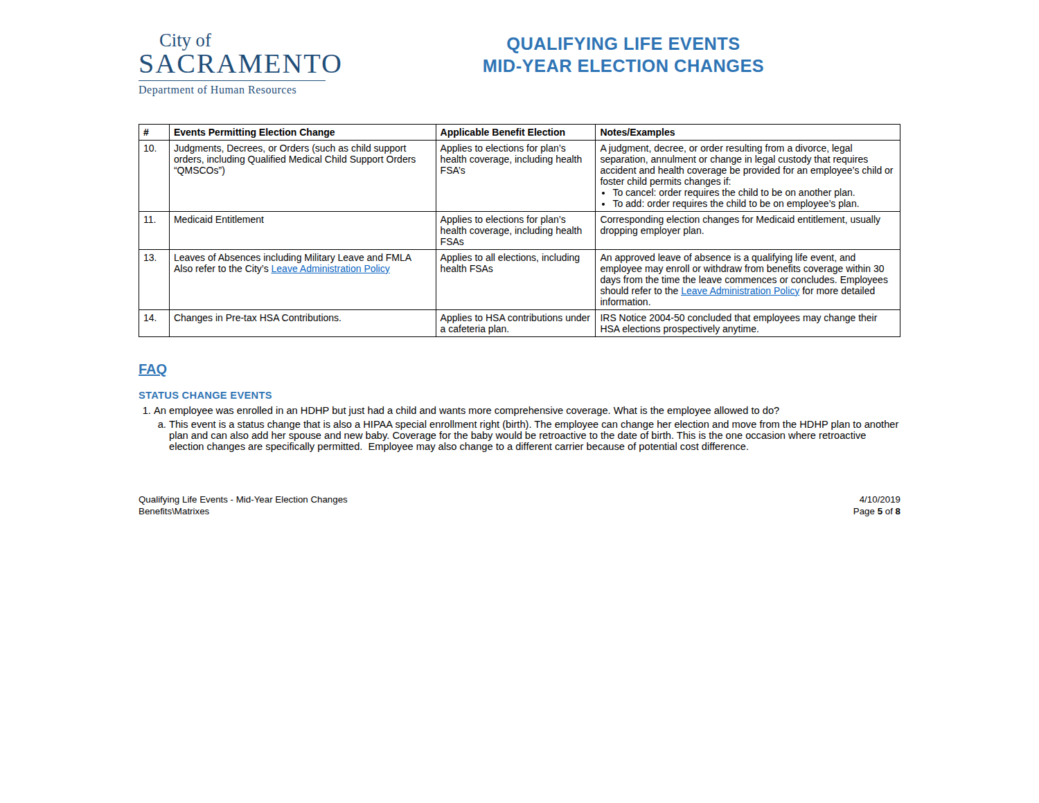City of
SACRAMENTO
Department of Human Resources
QUALIFYING LIFE EVENTS
MID-YEAR ELECTION CHANGES
| # | Events Permitting Election Change | Applicable Benefit Election | Notes/Examples |
| --- | --- | --- | --- |
| 10. | Judgments, Decrees, or Orders (such as child support orders, including Qualified Medical Child Support Orders “QMSCOs”) | Applies to elections for plan’s health coverage, including health FSA’s | A judgment, decree, or order resulting from a divorce, legal separation, annulment or change in legal custody that requires accident and health coverage be provided for an employee’s child or foster child permits changes if: To cancel: order requires the child to be on another plan. To add: order requires the child to be on employee’s plan. |
| 11. | Medicaid Entitlement | Applies to elections for plan’s health coverage, including health FSAs | Corresponding election changes for Medicaid entitlement, usually dropping employer plan. |
| 13. | Leaves of Absences including Military Leave and FMLA Also refer to the City’s Leave Administration Policy | Applies to all elections, including health FSAs | An approved leave of absence is a qualifying life event, and employee may enroll or withdraw from benefits coverage within 30 days from the time the leave commences or concludes. Employees should refer to the Leave Administration Policy for more detailed information. |
| 14. | Changes in Pre-tax HSA Contributions. | Applies to HSA contributions under a cafeteria plan. | IRS Notice 2004-50 concluded that employees may change their HSA elections prospectively anytime. |
FAQ
STATUS CHANGE EVENTS
An employee was enrolled in an HDHP but just had a child and wants more comprehensive coverage. What is the employee allowed to do?
This event is a status change that is also a HIPAA special enrollment right (birth). The employee can change her election and move from the HDHP plan to another plan and can also add her spouse and new baby. Coverage for the baby would be retroactive to the date of birth. This is the one occasion where retroactive election changes are specifically permitted. Employee may also change to a different carrier because of potential cost difference.
Qualifying Life Events - Mid-Year Election Changes
Benefits\Matrixes
4/10/2019
Page 5 of 8